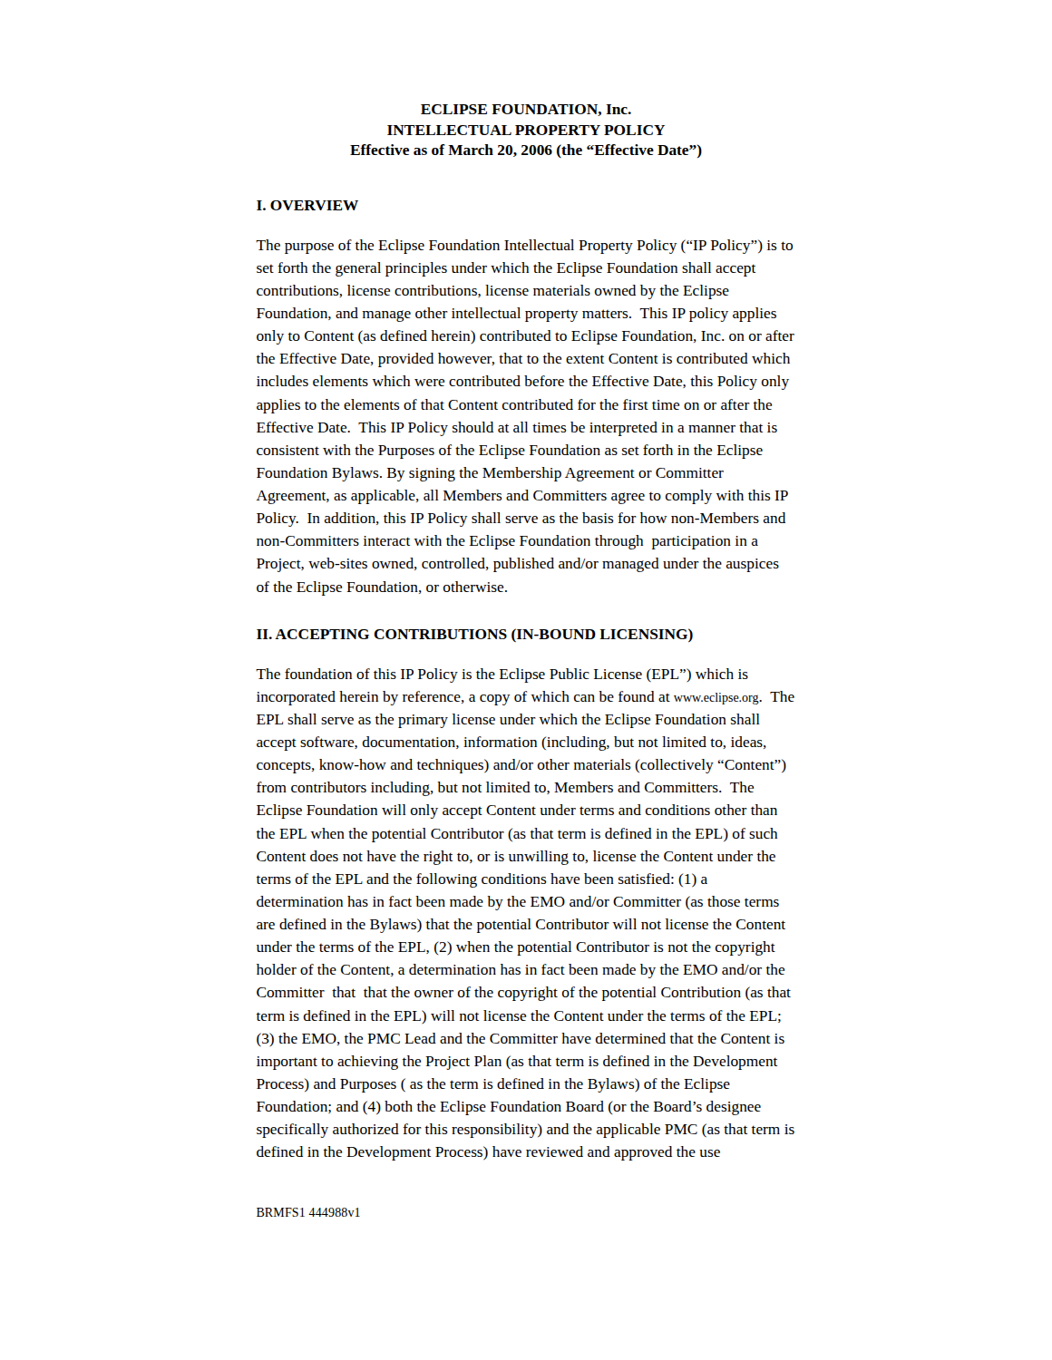ECLIPSE FOUNDATION, Inc. INTELLECTUAL PROPERTY POLICY Effective as of March 20, 2006 (the “Effective Date”)
I. OVERVIEW
The purpose of the Eclipse Foundation Intellectual Property Policy (“IP Policy”) is to set forth the general principles under which the Eclipse Foundation shall accept contributions, license contributions, license materials owned by the Eclipse Foundation, and manage other intellectual property matters. This IP policy applies only to Content (as defined herein) contributed to Eclipse Foundation, Inc. on or after the Effective Date, provided however, that to the extent Content is contributed which includes elements which were contributed before the Effective Date, this Policy only applies to the elements of that Content contributed for the first time on or after the Effective Date. This IP Policy should at all times be interpreted in a manner that is consistent with the Purposes of the Eclipse Foundation as set forth in the Eclipse Foundation Bylaws. By signing the Membership Agreement or Committer Agreement, as applicable, all Members and Committers agree to comply with this IP Policy. In addition, this IP Policy shall serve as the basis for how non-Members and non-Committers interact with the Eclipse Foundation through participation in a Project, web-sites owned, controlled, published and/or managed under the auspices of the Eclipse Foundation, or otherwise.
II. ACCEPTING CONTRIBUTIONS (IN-BOUND LICENSING)
The foundation of this IP Policy is the Eclipse Public License (EPL”) which is incorporated herein by reference, a copy of which can be found at www.eclipse.org. The EPL shall serve as the primary license under which the Eclipse Foundation shall accept software, documentation, information (including, but not limited to, ideas, concepts, know-how and techniques) and/or other materials (collectively “Content”) from contributors including, but not limited to, Members and Committers. The Eclipse Foundation will only accept Content under terms and conditions other than the EPL when the potential Contributor (as that term is defined in the EPL) of such Content does not have the right to, or is unwilling to, license the Content under the terms of the EPL and the following conditions have been satisfied: (1) a determination has in fact been made by the EMO and/or Committer (as those terms are defined in the Bylaws) that the potential Contributor will not license the Content under the terms of the EPL, (2) when the potential Contributor is not the copyright holder of the Content, a determination has in fact been made by the EMO and/or the Committer that that the owner of the copyright of the potential Contribution (as that term is defined in the EPL) will not license the Content under the terms of the EPL; (3) the EMO, the PMC Lead and the Committer have determined that the Content is important to achieving the Project Plan (as that term is defined in the Development Process) and Purposes ( as the term is defined in the Bylaws) of the Eclipse Foundation; and (4) both the Eclipse Foundation Board (or the Board’s designee specifically authorized for this responsibility) and the applicable PMC (as that term is defined in the Development Process) have reviewed and approved the use
BRMFS1 444988v1